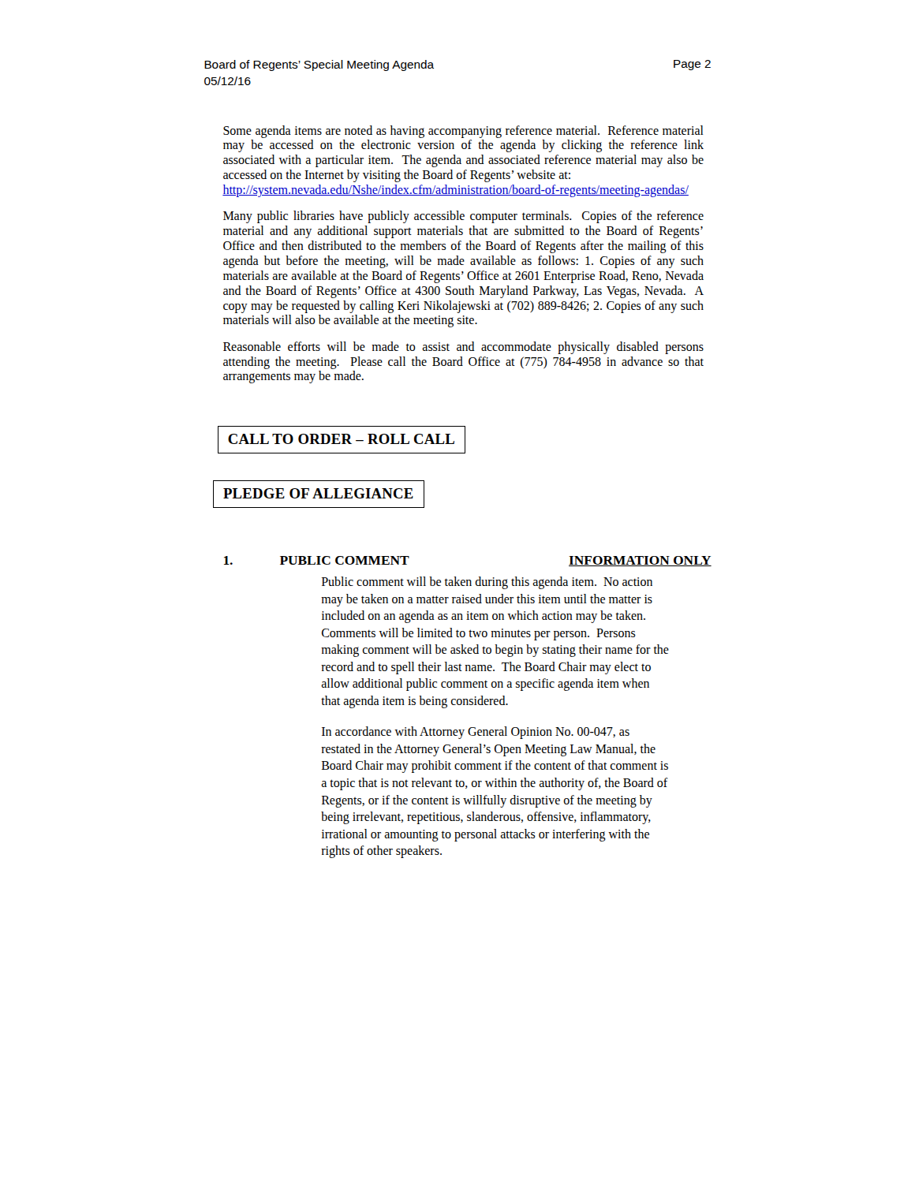Board of Regents’ Special Meeting Agenda
05/12/16
Page 2
Some agenda items are noted as having accompanying reference material. Reference material may be accessed on the electronic version of the agenda by clicking the reference link associated with a particular item. The agenda and associated reference material may also be accessed on the Internet by visiting the Board of Regents’ website at:
http://system.nevada.edu/Nshe/index.cfm/administration/board-of-regents/meeting-agendas/
Many public libraries have publicly accessible computer terminals. Copies of the reference material and any additional support materials that are submitted to the Board of Regents’ Office and then distributed to the members of the Board of Regents after the mailing of this agenda but before the meeting, will be made available as follows: 1. Copies of any such materials are available at the Board of Regents’ Office at 2601 Enterprise Road, Reno, Nevada and the Board of Regents’ Office at 4300 South Maryland Parkway, Las Vegas, Nevada. A copy may be requested by calling Keri Nikolajewski at (702) 889-8426; 2. Copies of any such materials will also be available at the meeting site.
Reasonable efforts will be made to assist and accommodate physically disabled persons attending the meeting. Please call the Board Office at (775) 784-4958 in advance so that arrangements may be made.
CALL TO ORDER – ROLL CALL
PLEDGE OF ALLEGIANCE
1.
PUBLIC COMMENT
INFORMATION ONLY
Public comment will be taken during this agenda item. No action may be taken on a matter raised under this item until the matter is included on an agenda as an item on which action may be taken. Comments will be limited to two minutes per person. Persons making comment will be asked to begin by stating their name for the record and to spell their last name. The Board Chair may elect to allow additional public comment on a specific agenda item when that agenda item is being considered.
In accordance with Attorney General Opinion No. 00-047, as restated in the Attorney General’s Open Meeting Law Manual, the Board Chair may prohibit comment if the content of that comment is a topic that is not relevant to, or within the authority of, the Board of Regents, or if the content is willfully disruptive of the meeting by being irrelevant, repetitious, slanderous, offensive, inflammatory, irrational or amounting to personal attacks or interfering with the rights of other speakers.